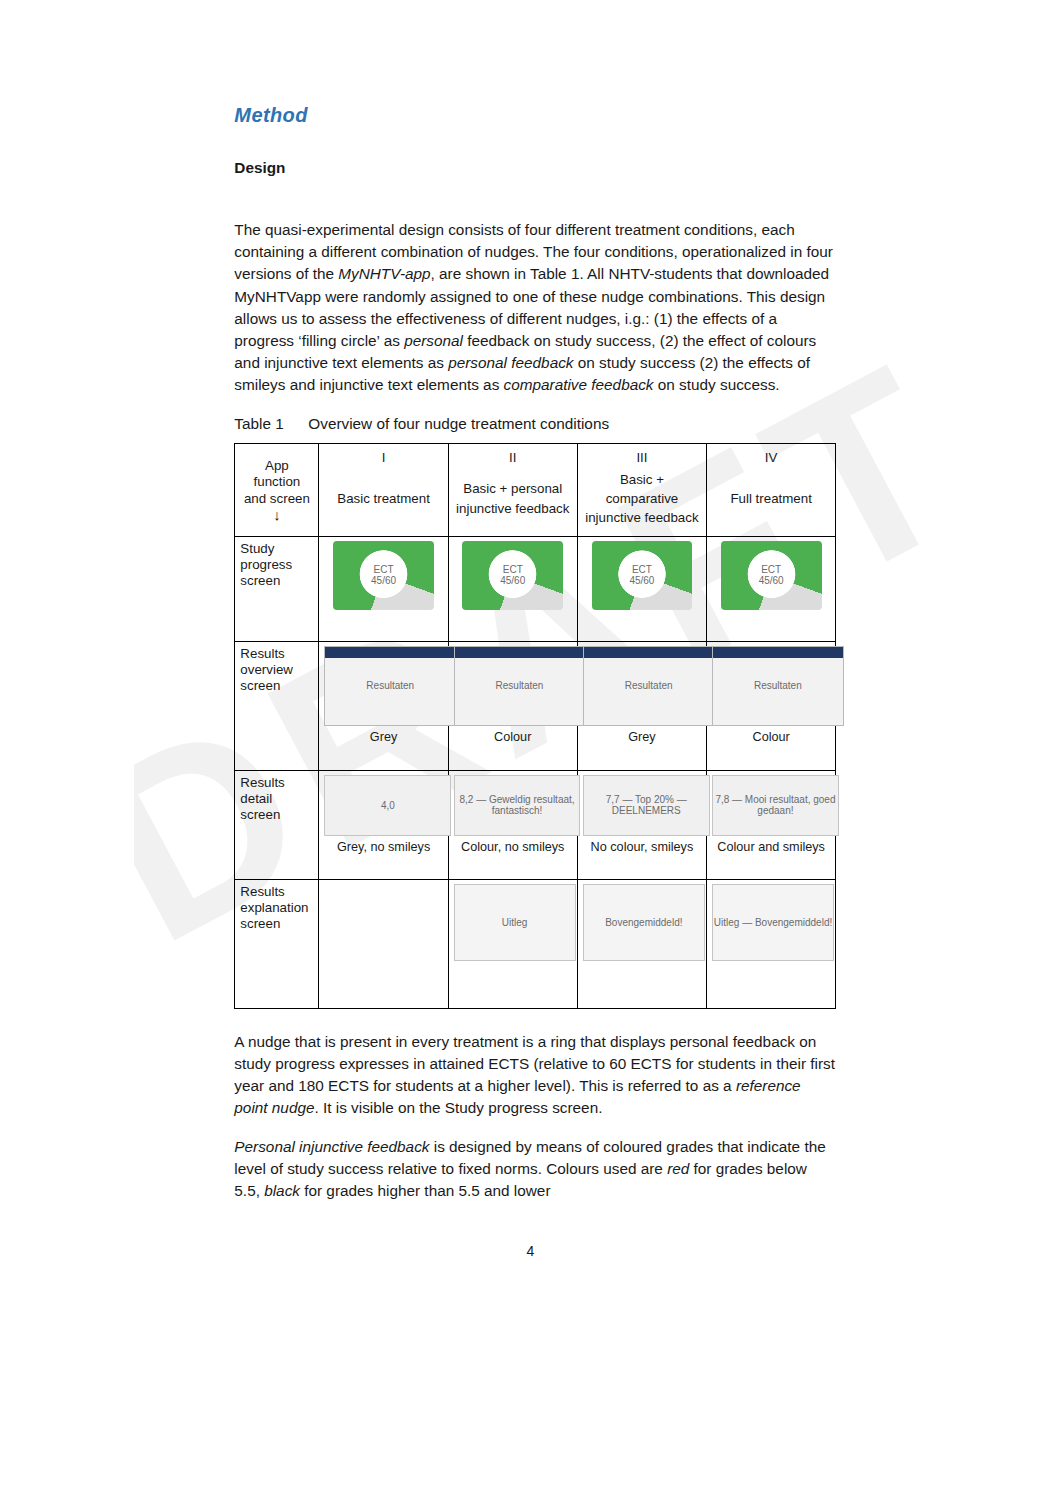DRAFT
Method
Design
The quasi-experimental design consists of four different treatment conditions, each containing a different combination of nudges. The four conditions, operationalized in four versions of the MyNHTV-app, are shown in Table 1. All NHTV-students that downloaded MyNHTVapp were randomly assigned to one of these nudge combinations. This design allows us to assess the effectiveness of different nudges, i.g.: (1) the effects of a progress ‘filling circle’ as personal feedback on study success, (2) the effect of colours and injunctive text elements as personal feedback on study success (2) the effects of smileys and injunctive text elements as comparative feedback on study success.
Table 1 Overview of four nudge treatment conditions
| App function and screen ↓ | I | II | III | IV |
| --- | --- | --- | --- | --- |
| Basic treatment | Basic + personal injunctive feedback | Basic + comparative injunctive feedback | Full treatment |
| Study progress screen | ECT 45/60 | ECT 45/60 | ECT 45/60 | ECT 45/60 |
| Results overview screen | Resultaten Grey | Resultaten Colour | Resultaten Grey | Resultaten Colour |
| Results detail screen | 4,0 Grey, no smileys | 8,2 — Geweldig resultaat, fantastisch! Colour, no smileys | 7,7 — Top 20% — DEELNEMERS No colour, smileys | 7,8 — Mooi resultaat, goed gedaan! Colour and smileys |
| Results explanation screen | | Uitleg | Bovengemiddeld! | Uitleg — Bovengemiddeld! |
A nudge that is present in every treatment is a ring that displays personal feedback on study progress expresses in attained ECTS (relative to 60 ECTS for students in their first year and 180 ECTS for students at a higher level). This is referred to as a reference point nudge. It is visible on the Study progress screen.
Personal injunctive feedback is designed by means of coloured grades that indicate the level of study success relative to fixed norms. Colours used are red for grades below 5.5, black for grades higher than 5.5 and lower
4